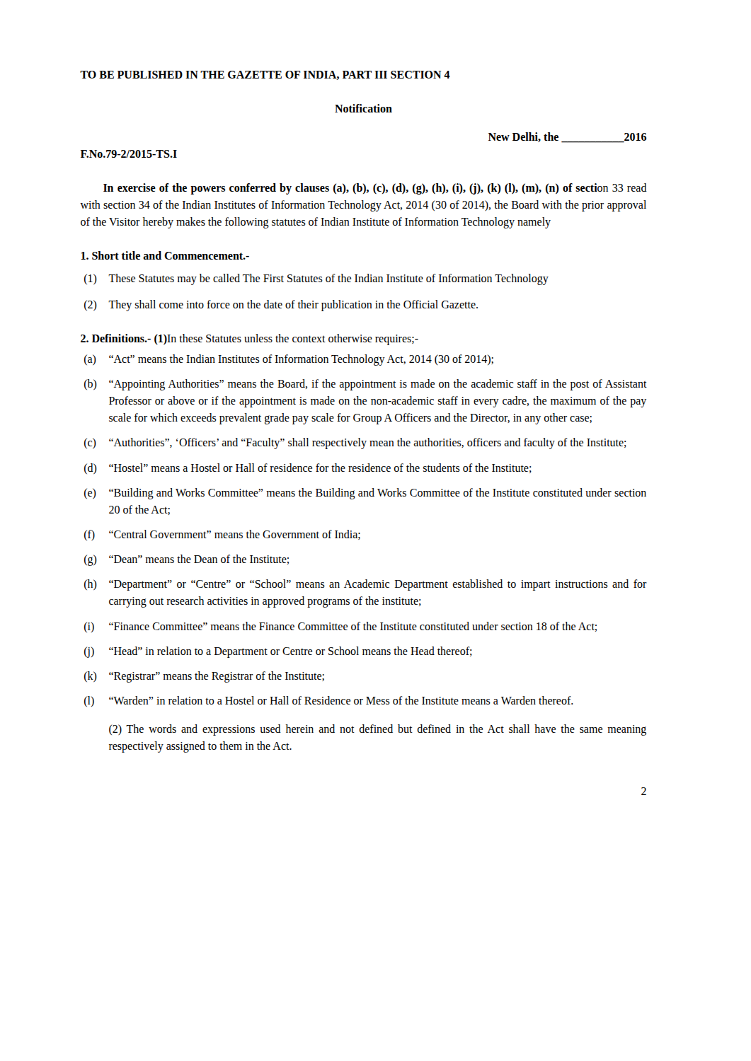TO BE PUBLISHED IN THE GAZETTE OF INDIA, PART III SECTION 4
Notification
New Delhi, the ___________2016
F.No.79-2/2015-TS.I
In exercise of the powers conferred by clauses (a), (b), (c), (d), (g), (h), (i), (j), (k) (l), (m), (n) of section 33 read with section 34 of the Indian Institutes of Information Technology Act, 2014 (30 of 2014), the Board with the prior approval of the Visitor hereby makes the following statutes of Indian Institute of Information Technology namely
1. Short title and Commencement.-
(1) These Statutes may be called The First Statutes of the Indian Institute of Information Technology
(2) They shall come into force on the date of their publication in the Official Gazette.
2. Definitions.- (1) In these Statutes unless the context otherwise requires;-
(a)“Act” means the Indian Institutes of Information Technology Act, 2014 (30 of 2014);
(b)“Appointing Authorities” means the Board, if the appointment is made on the academic staff in the post of Assistant Professor or above or if the appointment is made on the non-academic staff in every cadre, the maximum of the pay scale for which exceeds prevalent grade pay scale for Group A Officers and the Director, in any other case;
(c)“Authorities”, ‘Officers’ and “Faculty” shall respectively mean the authorities, officers and faculty of the Institute;
(d)“Hostel” means a Hostel or Hall of residence for the residence of the students of the Institute;
(e)“Building and Works Committee” means the Building and Works Committee of the Institute constituted under section 20 of the Act;
(f)“Central Government” means the Government of India;
(g)“Dean” means the Dean of the Institute;
(h)“Department” or “Centre” or “School” means an Academic Department established to impart instructions and for carrying out research activities in approved programs of the institute;
(i)“Finance Committee” means the Finance Committee of the Institute constituted under section 18 of the Act;
(j)“Head” in relation to a Department or Centre or School means the Head thereof;
(k)“Registrar” means the Registrar of the Institute;
(l)“Warden” in relation to a Hostel or Hall of Residence or Mess of the Institute means a Warden thereof.
(2) The words and expressions used herein and not defined but defined in the Act shall have the same meaning respectively assigned to them in the Act.
2